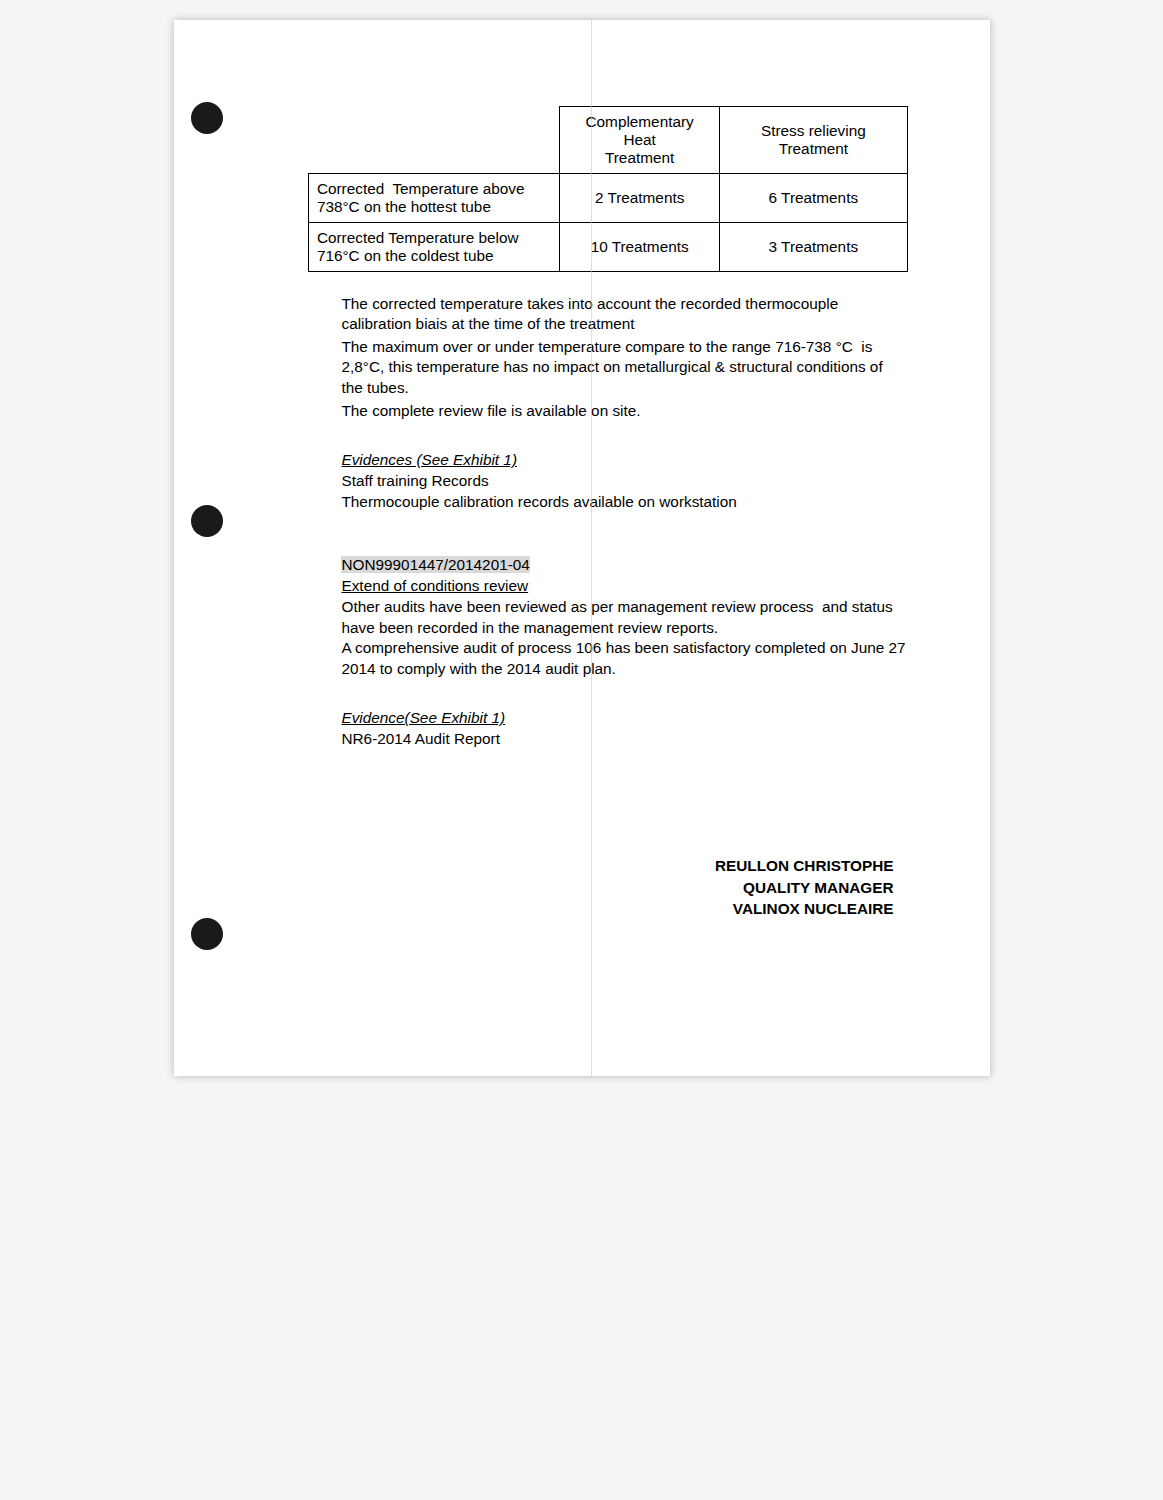| | Complementary Heat Treatment | Stress relieving Treatment |
| Corrected Temperature above 738°C on the hottest tube | 2 Treatments | 6 Treatments |
| Corrected Temperature below 716°C on the coldest tube | 10 Treatments | 3 Treatments |
The corrected temperature takes into account the recorded thermocouple calibration biais at the time of the treatment
The maximum over or under temperature compare to the range 716-738 °C is 2,8°C, this temperature has no impact on metallurgical & structural conditions of the tubes.
The complete review file is available on site.
Evidences (See Exhibit 1)
Staff training Records
Thermocouple calibration records available on workstation
NON99901447/2014201-04
Extend of conditions review
Other audits have been reviewed as per management review process and status have been recorded in the management review reports.
A comprehensive audit of process 106 has been satisfactory completed on June 27 2014 to comply with the 2014 audit plan.
Evidence(See Exhibit 1)
NR6-2014 Audit Report
REULLON CHRISTOPHE
QUALITY MANAGER
VALINOX NUCLEAIRE